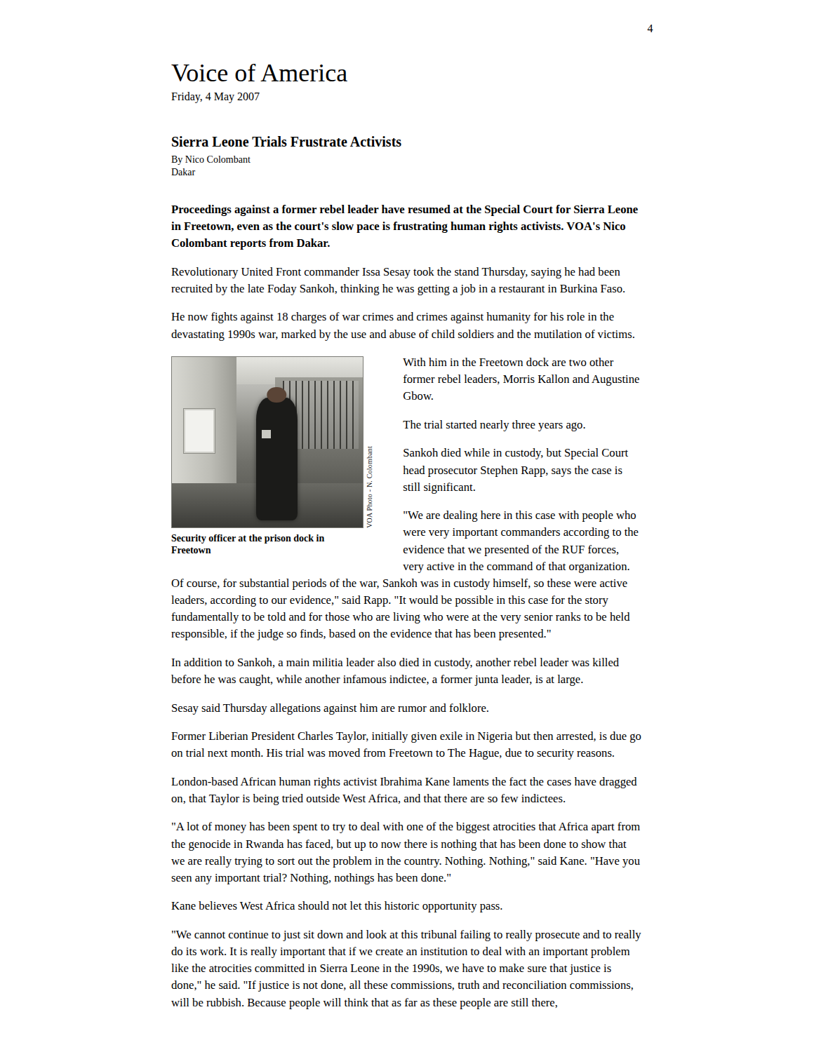4
Voice of America
Friday, 4 May 2007
Sierra Leone Trials Frustrate Activists
By Nico Colombant
Dakar
Proceedings against a former rebel leader have resumed at the Special Court for Sierra Leone in Freetown, even as the court's slow pace is frustrating human rights activists. VOA's Nico Colombant reports from Dakar.
Revolutionary United Front commander Issa Sesay took the stand Thursday, saying he had been recruited by the late Foday Sankoh, thinking he was getting a job in a restaurant in Burkina Faso.
He now fights against 18 charges of war crimes and crimes against humanity for his role in the devastating 1990s war, marked by the use and abuse of child soldiers and the mutilation of victims.
VOA Photo - N. Colombant
Security officer at the prison dock in Freetown
With him in the Freetown dock are two other former rebel leaders, Morris Kallon and Augustine Gbow.
The trial started nearly three years ago.
Sankoh died while in custody, but Special Court head prosecutor Stephen Rapp, says the case is still significant.
"We are dealing here in this case with people who were very important commanders according to the evidence that we presented of the RUF forces, very active in the command of that organization. Of course, for substantial periods of the war, Sankoh was in custody himself, so these were active leaders, according to our evidence," said Rapp. "It would be possible in this case for the story fundamentally to be told and for those who are living who were at the very senior ranks to be held responsible, if the judge so finds, based on the evidence that has been presented."
In addition to Sankoh, a main militia leader also died in custody, another rebel leader was killed before he was caught, while another infamous indictee, a former junta leader, is at large.
Sesay said Thursday allegations against him are rumor and folklore.
Former Liberian President Charles Taylor, initially given exile in Nigeria but then arrested, is due go on trial next month. His trial was moved from Freetown to The Hague, due to security reasons.
London-based African human rights activist Ibrahima Kane laments the fact the cases have dragged on, that Taylor is being tried outside West Africa, and that there are so few indictees.
"A lot of money has been spent to try to deal with one of the biggest atrocities that Africa apart from the genocide in Rwanda has faced, but up to now there is nothing that has been done to show that we are really trying to sort out the problem in the country. Nothing. Nothing," said Kane. "Have you seen any important trial? Nothing, nothings has been done."
Kane believes West Africa should not let this historic opportunity pass.
"We cannot continue to just sit down and look at this tribunal failing to really prosecute and to really do its work. It is really important that if we create an institution to deal with an important problem like the atrocities committed in Sierra Leone in the 1990s, we have to make sure that justice is done," he said. "If justice is not done, all these commissions, truth and reconciliation commissions, will be rubbish. Because people will think that as far as these people are still there,